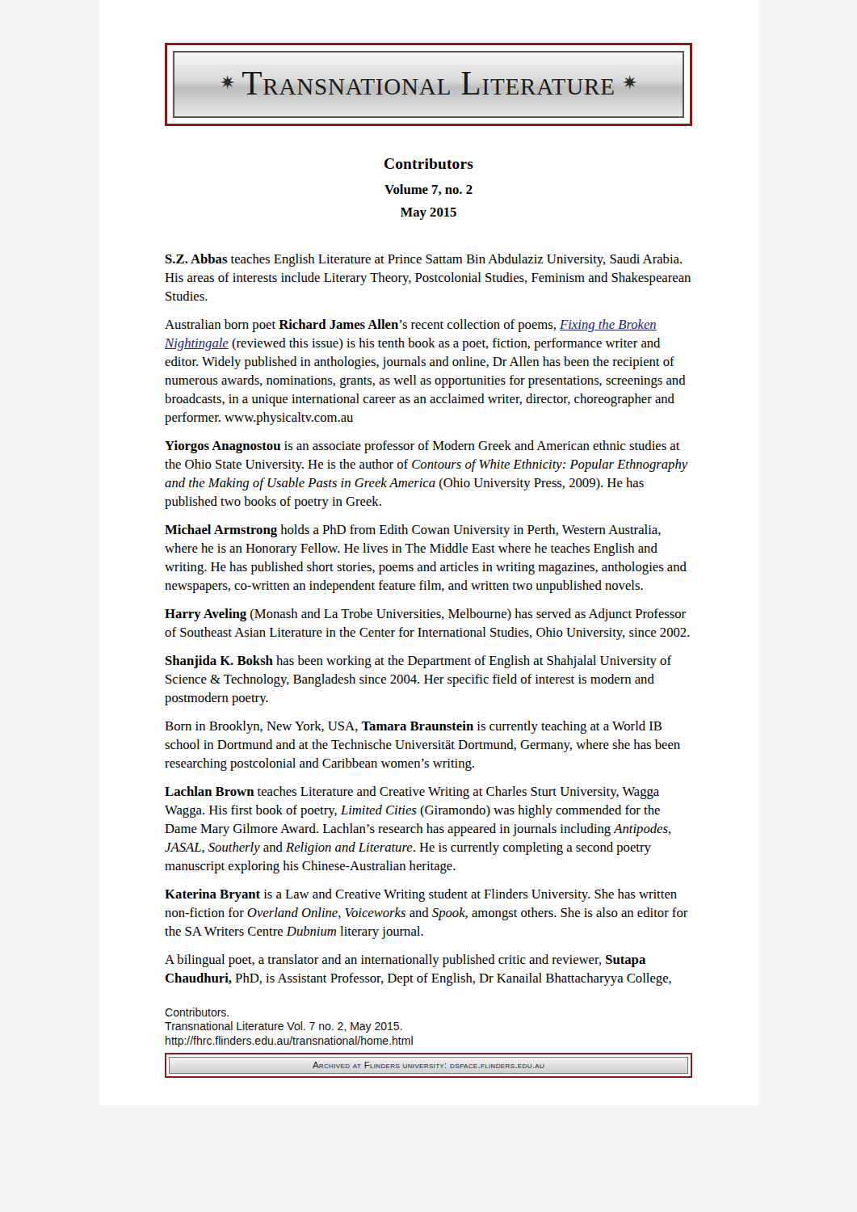✷Transnational Literature✷
Contributors
Volume 7, no. 2
May 2015
S.Z. Abbas teaches English Literature at Prince Sattam Bin Abdulaziz University, Saudi Arabia. His areas of interests include Literary Theory, Postcolonial Studies, Feminism and Shakespearean Studies.
Australian born poet Richard James Allen’s recent collection of poems, Fixing the Broken Nightingale (reviewed this issue) is his tenth book as a poet, fiction, performance writer and editor. Widely published in anthologies, journals and online, Dr Allen has been the recipient of numerous awards, nominations, grants, as well as opportunities for presentations, screenings and broadcasts, in a unique international career as an acclaimed writer, director, choreographer and performer. www.physicaltv.com.au
Yiorgos Anagnostou is an associate professor of Modern Greek and American ethnic studies at the Ohio State University. He is the author of Contours of White Ethnicity: Popular Ethnography and the Making of Usable Pasts in Greek America (Ohio University Press, 2009). He has published two books of poetry in Greek.
Michael Armstrong holds a PhD from Edith Cowan University in Perth, Western Australia, where he is an Honorary Fellow. He lives in The Middle East where he teaches English and writing. He has published short stories, poems and articles in writing magazines, anthologies and newspapers, co-written an independent feature film, and written two unpublished novels.
Harry Aveling (Monash and La Trobe Universities, Melbourne) has served as Adjunct Professor of Southeast Asian Literature in the Center for International Studies, Ohio University, since 2002.
Shanjida K. Boksh has been working at the Department of English at Shahjalal University of Science & Technology, Bangladesh since 2004. Her specific field of interest is modern and postmodern poetry.
Born in Brooklyn, New York, USA, Tamara Braunstein is currently teaching at a World IB school in Dortmund and at the Technische Universität Dortmund, Germany, where she has been researching postcolonial and Caribbean women’s writing.
Lachlan Brown teaches Literature and Creative Writing at Charles Sturt University, Wagga Wagga. His first book of poetry, Limited Cities (Giramondo) was highly commended for the Dame Mary Gilmore Award. Lachlan’s research has appeared in journals including Antipodes, JASAL, Southerly and Religion and Literature. He is currently completing a second poetry manuscript exploring his Chinese-Australian heritage.
Katerina Bryant is a Law and Creative Writing student at Flinders University. She has written non-fiction for Overland Online, Voiceworks and Spook, amongst others. She is also an editor for the SA Writers Centre Dubnium literary journal.
A bilingual poet, a translator and an internationally published critic and reviewer, Sutapa Chaudhuri, PhD, is Assistant Professor, Dept of English, Dr Kanailal Bhattacharyya College,
Contributors.
Transnational Literature Vol. 7 no. 2, May 2015.
http://fhrc.flinders.edu.au/transnational/home.html
Archived at Flinders university: dspace.flinders.edu.au